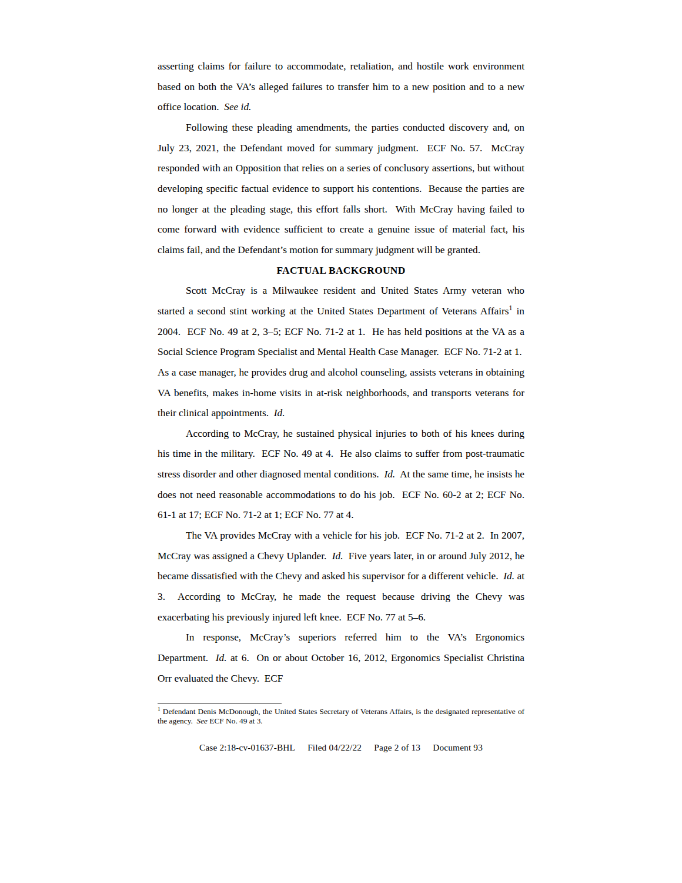asserting claims for failure to accommodate, retaliation, and hostile work environment based on both the VA’s alleged failures to transfer him to a new position and to a new office location. See id.
Following these pleading amendments, the parties conducted discovery and, on July 23, 2021, the Defendant moved for summary judgment. ECF No. 57. McCray responded with an Opposition that relies on a series of conclusory assertions, but without developing specific factual evidence to support his contentions. Because the parties are no longer at the pleading stage, this effort falls short. With McCray having failed to come forward with evidence sufficient to create a genuine issue of material fact, his claims fail, and the Defendant’s motion for summary judgment will be granted.
FACTUAL BACKGROUND
Scott McCray is a Milwaukee resident and United States Army veteran who started a second stint working at the United States Department of Veterans Affairs1 in 2004. ECF No. 49 at 2, 3–5; ECF No. 71-2 at 1. He has held positions at the VA as a Social Science Program Specialist and Mental Health Case Manager. ECF No. 71-2 at 1. As a case manager, he provides drug and alcohol counseling, assists veterans in obtaining VA benefits, makes in-home visits in at-risk neighborhoods, and transports veterans for their clinical appointments. Id.
According to McCray, he sustained physical injuries to both of his knees during his time in the military. ECF No. 49 at 4. He also claims to suffer from post-traumatic stress disorder and other diagnosed mental conditions. Id. At the same time, he insists he does not need reasonable accommodations to do his job. ECF No. 60-2 at 2; ECF No. 61-1 at 17; ECF No. 71-2 at 1; ECF No. 77 at 4.
The VA provides McCray with a vehicle for his job. ECF No. 71-2 at 2. In 2007, McCray was assigned a Chevy Uplander. Id. Five years later, in or around July 2012, he became dissatisfied with the Chevy and asked his supervisor for a different vehicle. Id. at 3. According to McCray, he made the request because driving the Chevy was exacerbating his previously injured left knee. ECF No. 77 at 5–6.
In response, McCray’s superiors referred him to the VA’s Ergonomics Department. Id. at 6. On or about October 16, 2012, Ergonomics Specialist Christina Orr evaluated the Chevy. ECF
1 Defendant Denis McDonough, the United States Secretary of Veterans Affairs, is the designated representative of the agency. See ECF No. 49 at 3.
Case 2:18-cv-01637-BHL Filed 04/22/22 Page 2 of 13 Document 93